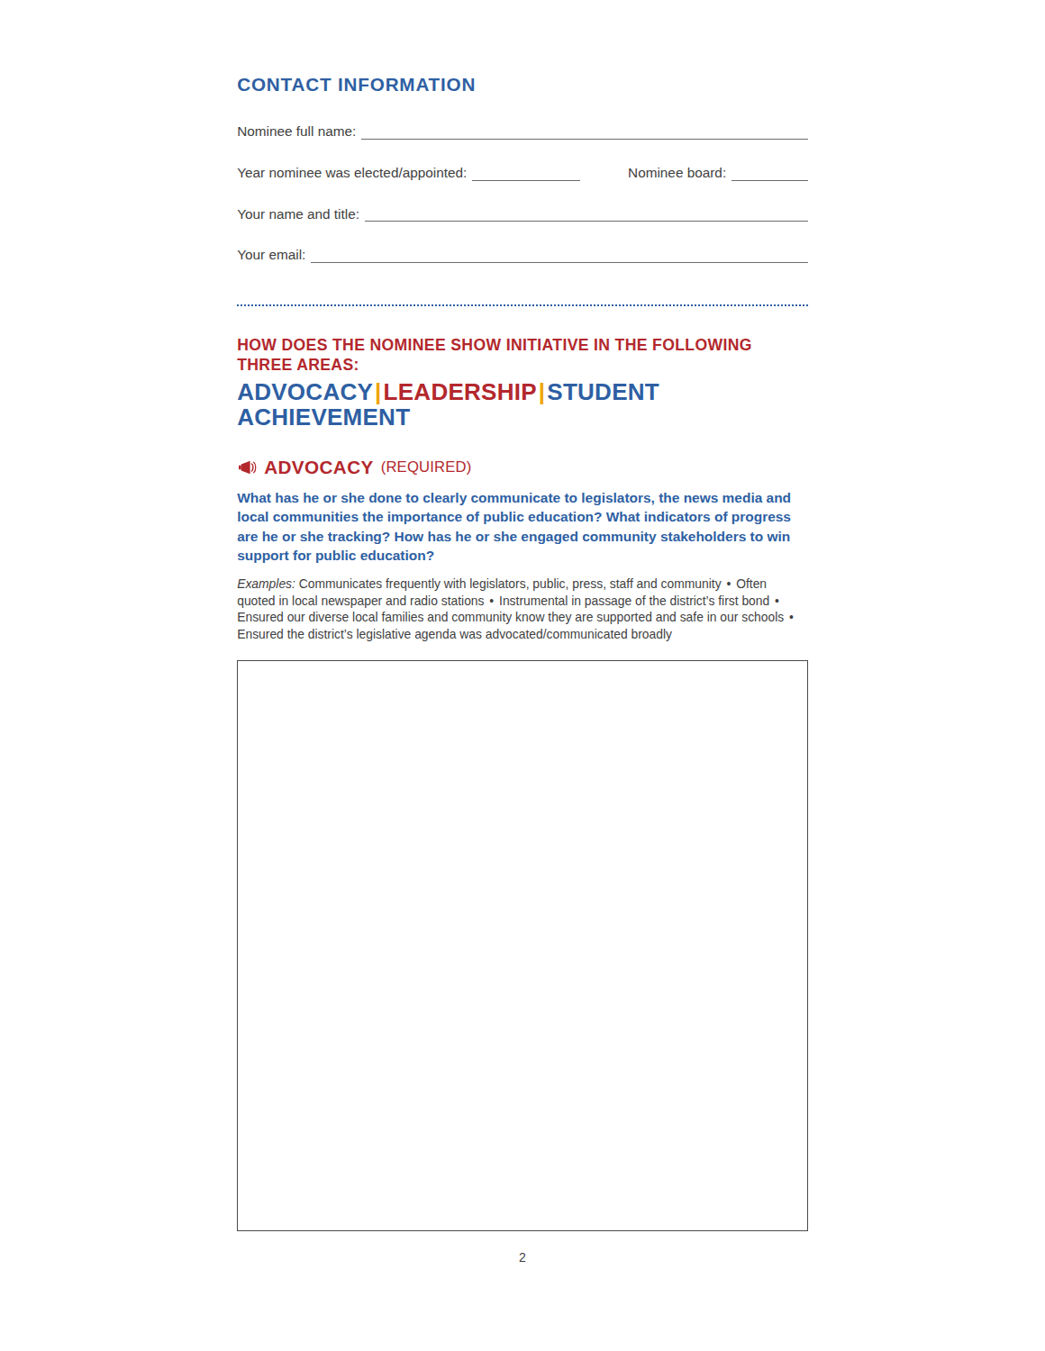Contact Information
Nominee full name:
Year nominee was elected/appointed: Nominee board:
Your name and title:
Your email:
How does the nominee show initiative in the following three areas:
Advocacy|Leadership|Student Achievement
Advocacy
(Required)
What has he or she done to clearly communicate to legislators, the news media and local communities the importance of public education? What indicators of progress are he or she tracking? How has he or she engaged community stakeholders to win support for public education?
Examples: Communicates frequently with legislators, public, press, staff and community • Often quoted in local newspaper and radio stations • Instrumental in passage of the district’s first bond • Ensured our diverse local families and community know they are supported and safe in our schools • Ensured the district’s legislative agenda was advocated/communicated broadly
2